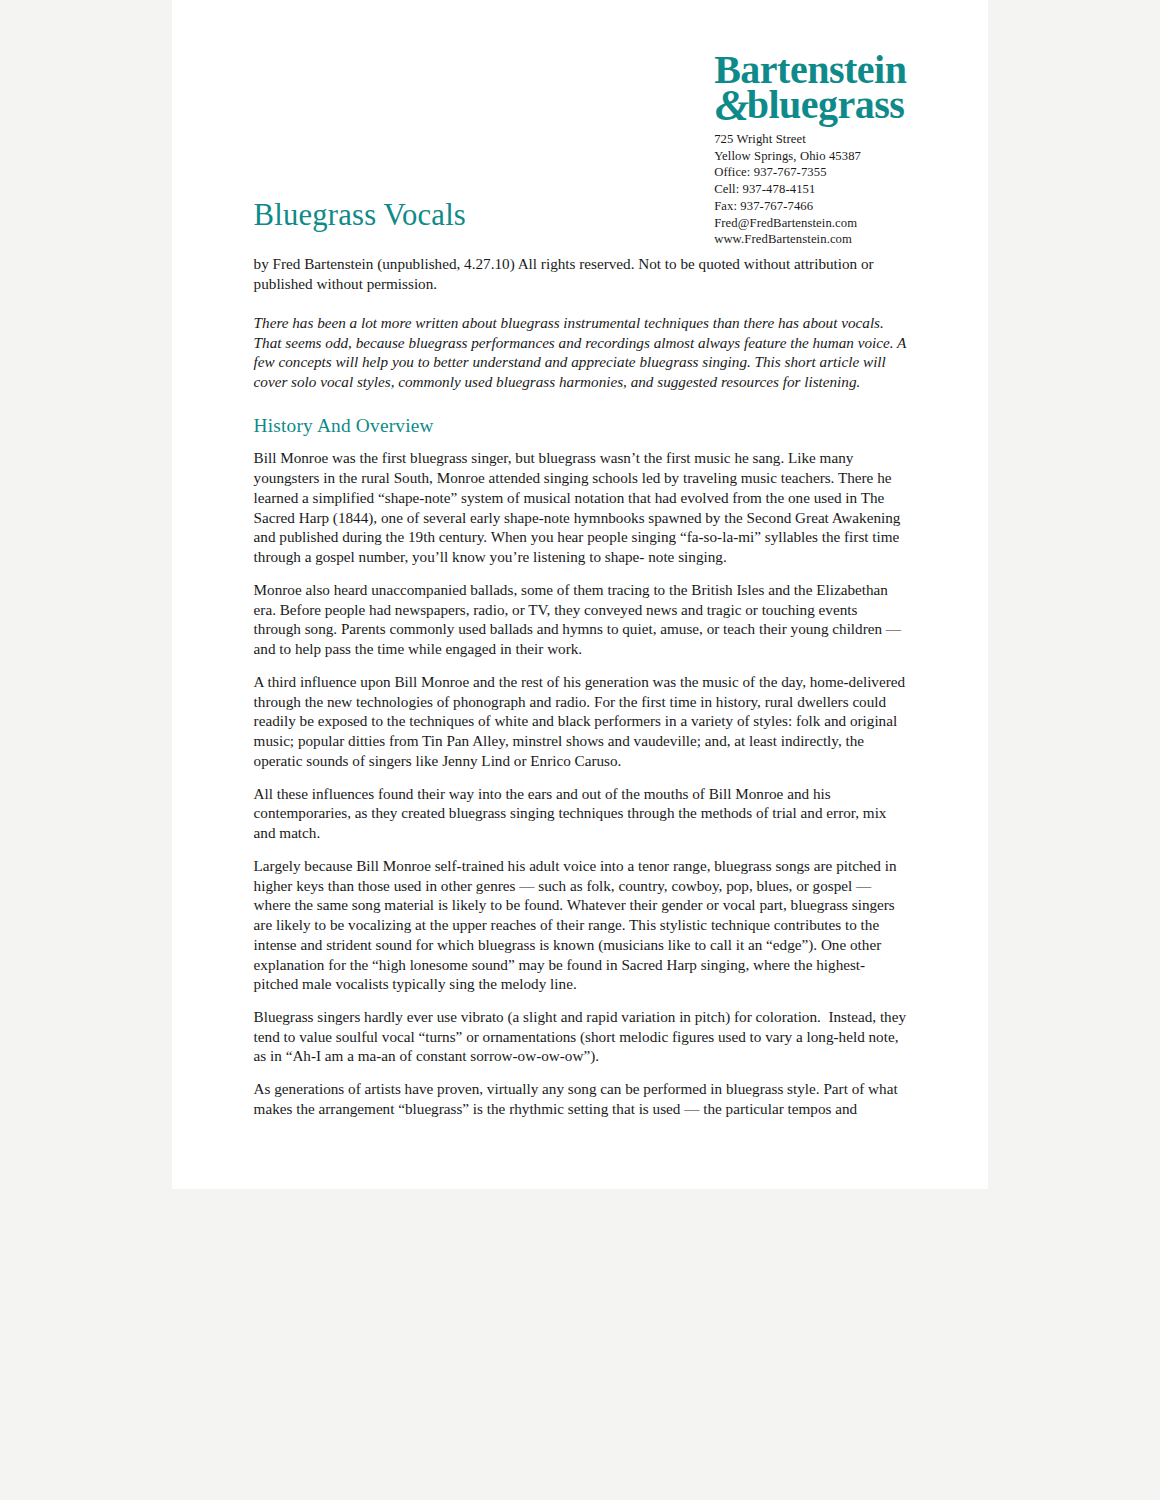Bartenstein&bluegrass
725 Wright Street
Yellow Springs, Ohio 45387
Office: 937-767-7355
Cell: 937-478-4151
Fax: 937-767-7466
Fred@FredBartenstein.com
www.FredBartenstein.com
Bluegrass Vocals
by Fred Bartenstein (unpublished, 4.27.10) All rights reserved. Not to be quoted without attribution or published without permission.
There has been a lot more written about bluegrass instrumental techniques than there has about vocals. That seems odd, because bluegrass performances and recordings almost always feature the human voice. A few concepts will help you to better understand and appreciate bluegrass singing. This short article will cover solo vocal styles, commonly used bluegrass harmonies, and suggested resources for listening.
History And Overview
Bill Monroe was the first bluegrass singer, but bluegrass wasn’t the first music he sang. Like many youngsters in the rural South, Monroe attended singing schools led by traveling music teachers. There he learned a simplified “shape-note” system of musical notation that had evolved from the one used in The Sacred Harp (1844), one of several early shape-note hymnbooks spawned by the Second Great Awakening and published during the 19th century. When you hear people singing “fa-so-la-mi” syllables the first time through a gospel number, you’ll know you’re listening to shape- note singing.
Monroe also heard unaccompanied ballads, some of them tracing to the British Isles and the Elizabethan era. Before people had newspapers, radio, or TV, they conveyed news and tragic or touching events through song. Parents commonly used ballads and hymns to quiet, amuse, or teach their young children — and to help pass the time while engaged in their work.
A third influence upon Bill Monroe and the rest of his generation was the music of the day, home-delivered through the new technologies of phonograph and radio. For the first time in history, rural dwellers could readily be exposed to the techniques of white and black performers in a variety of styles: folk and original music; popular ditties from Tin Pan Alley, minstrel shows and vaudeville; and, at least indirectly, the operatic sounds of singers like Jenny Lind or Enrico Caruso.
All these influences found their way into the ears and out of the mouths of Bill Monroe and his contemporaries, as they created bluegrass singing techniques through the methods of trial and error, mix and match.
Largely because Bill Monroe self-trained his adult voice into a tenor range, bluegrass songs are pitched in higher keys than those used in other genres — such as folk, country, cowboy, pop, blues, or gospel — where the same song material is likely to be found. Whatever their gender or vocal part, bluegrass singers are likely to be vocalizing at the upper reaches of their range. This stylistic technique contributes to the intense and strident sound for which bluegrass is known (musicians like to call it an “edge”). One other explanation for the “high lonesome sound” may be found in Sacred Harp singing, where the highest-pitched male vocalists typically sing the melody line.
Bluegrass singers hardly ever use vibrato (a slight and rapid variation in pitch) for coloration. Instead, they tend to value soulful vocal “turns” or ornamentations (short melodic figures used to vary a long-held note, as in “Ah-I am a ma-an of constant sorrow-ow-ow-ow”).
As generations of artists have proven, virtually any song can be performed in bluegrass style. Part of what makes the arrangement “bluegrass” is the rhythmic setting that is used — the particular tempos and